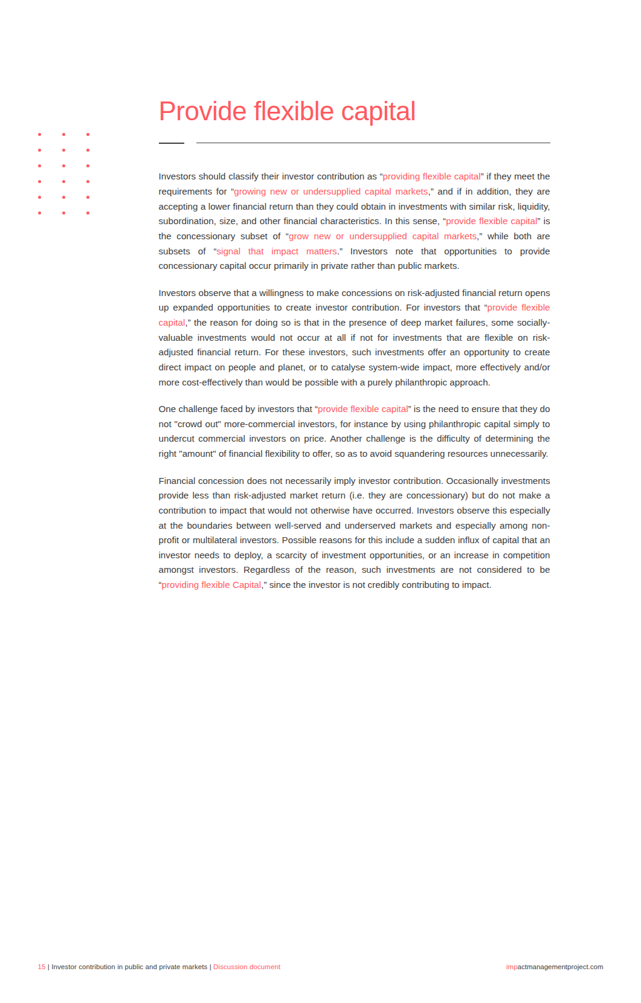Provide flexible capital
Investors should classify their investor contribution as “providing flexible capital” if they meet the requirements for “growing new or undersupplied capital markets,” and if in addition, they are accepting a lower financial return than they could obtain in investments with similar risk, liquidity, subordination, size, and other financial characteristics. In this sense, “provide flexible capital” is the concessionary subset of “grow new or undersupplied capital markets,” while both are subsets of “signal that impact matters.” Investors note that opportunities to provide concessionary capital occur primarily in private rather than public markets.
Investors observe that a willingness to make concessions on risk-adjusted financial return opens up expanded opportunities to create investor contribution. For investors that “provide flexible capital,” the reason for doing so is that in the presence of deep market failures, some socially-valuable investments would not occur at all if not for investments that are flexible on risk-adjusted financial return. For these investors, such investments offer an opportunity to create direct impact on people and planet, or to catalyse system-wide impact, more effectively and/or more cost-effectively than would be possible with a purely philanthropic approach.
One challenge faced by investors that “provide flexible capital” is the need to ensure that they do not "crowd out" more-commercial investors, for instance by using philanthropic capital simply to undercut commercial investors on price. Another challenge is the difficulty of determining the right "amount" of financial flexibility to offer, so as to avoid squandering resources unnecessarily.
Financial concession does not necessarily imply investor contribution. Occasionally investments provide less than risk-adjusted market return (i.e. they are concessionary) but do not make a contribution to impact that would not otherwise have occurred. Investors observe this especially at the boundaries between well-served and underserved markets and especially among non-profit or multilateral investors. Possible reasons for this include a sudden influx of capital that an investor needs to deploy, a scarcity of investment opportunities, or an increase in competition amongst investors. Regardless of the reason, such investments are not considered to be “providing flexible Capital,” since the investor is not credibly contributing to impact.
15 | Investor contribution in public and private markets | Discussion document
impactmanagementproject.com